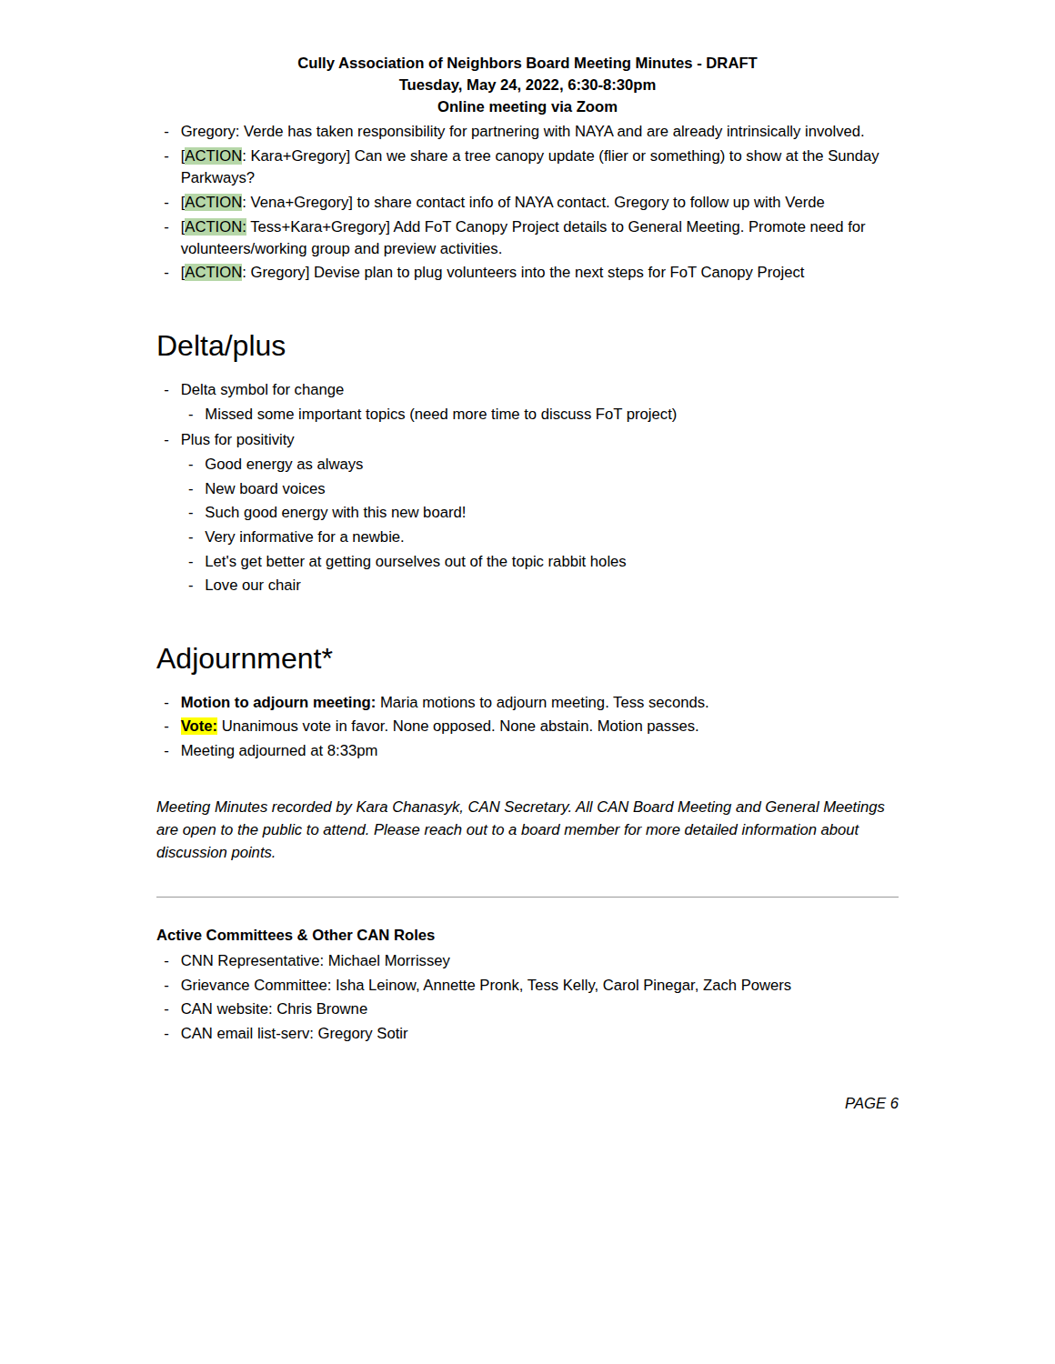Cully Association of Neighbors Board Meeting Minutes - DRAFT
Tuesday, May 24, 2022, 6:30-8:30pm Online meeting via Zoom
Gregory: Verde has taken responsibility for partnering with NAYA and are already intrinsically involved.
[ACTION: Kara+Gregory] Can we share a tree canopy update (flier or something) to show at the Sunday Parkways?
[ACTION: Vena+Gregory] to share contact info of NAYA contact. Gregory to follow up with Verde
[ACTION: Tess+Kara+Gregory] Add FoT Canopy Project details to General Meeting. Promote need for volunteers/working group and preview activities.
[ACTION: Gregory] Devise plan to plug volunteers into the next steps for FoT Canopy Project
Delta/plus
Delta symbol for change
Missed some important topics (need more time to discuss FoT project)
Plus for positivity
Good energy as always
New board voices
Such good energy with this new board!
Very informative for a newbie.
Let's get better at getting ourselves out of the topic rabbit holes
Love our chair
Adjournment*
Motion to adjourn meeting: Maria motions to adjourn meeting. Tess seconds.
Vote: Unanimous vote in favor. None opposed. None abstain. Motion passes.
Meeting adjourned at 8:33pm
Meeting Minutes recorded by Kara Chanasyk, CAN Secretary. All CAN Board Meeting and General Meetings are open to the public to attend. Please reach out to a board member for more detailed information about discussion points.
Active Committees & Other CAN Roles
CNN Representative: Michael Morrissey
Grievance Committee: Isha Leinow, Annette Pronk, Tess Kelly, Carol Pinegar, Zach Powers
CAN website: Chris Browne
CAN email list-serv: Gregory Sotir
PAGE 6